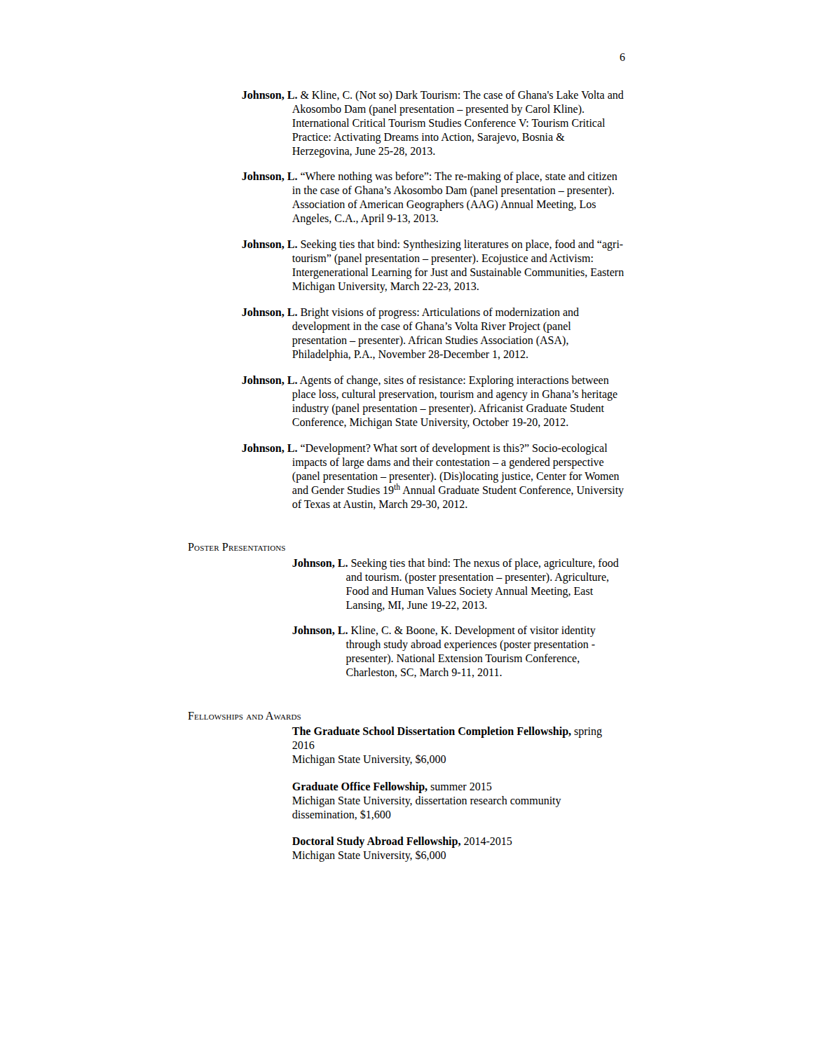6
Johnson, L. & Kline, C. (Not so) Dark Tourism: The case of Ghana's Lake Volta and Akosombo Dam (panel presentation – presented by Carol Kline). International Critical Tourism Studies Conference V: Tourism Critical Practice: Activating Dreams into Action, Sarajevo, Bosnia & Herzegovina, June 25-28, 2013.
Johnson, L. “Where nothing was before”: The re-making of place, state and citizen in the case of Ghana’s Akosombo Dam (panel presentation – presenter). Association of American Geographers (AAG) Annual Meeting, Los Angeles, C.A., April 9-13, 2013.
Johnson, L. Seeking ties that bind: Synthesizing literatures on place, food and “agri-tourism” (panel presentation – presenter). Ecojustice and Activism: Intergenerational Learning for Just and Sustainable Communities, Eastern Michigan University, March 22-23, 2013.
Johnson, L. Bright visions of progress: Articulations of modernization and development in the case of Ghana’s Volta River Project (panel presentation – presenter). African Studies Association (ASA), Philadelphia, P.A., November 28-December 1, 2012.
Johnson, L. Agents of change, sites of resistance: Exploring interactions between place loss, cultural preservation, tourism and agency in Ghana’s heritage industry (panel presentation – presenter). Africanist Graduate Student Conference, Michigan State University, October 19-20, 2012.
Johnson, L. “Development? What sort of development is this?” Socio-ecological impacts of large dams and their contestation – a gendered perspective (panel presentation – presenter). (Dis)locating justice, Center for Women and Gender Studies 19th Annual Graduate Student Conference, University of Texas at Austin, March 29-30, 2012.
Poster Presentations
Johnson, L. Seeking ties that bind: The nexus of place, agriculture, food and tourism. (poster presentation – presenter). Agriculture, Food and Human Values Society Annual Meeting, East Lansing, MI, June 19-22, 2013.
Johnson, L. Kline, C. & Boone, K. Development of visitor identity through study abroad experiences (poster presentation - presenter). National Extension Tourism Conference, Charleston, SC, March 9-11, 2011.
Fellowships and Awards
The Graduate School Dissertation Completion Fellowship, spring 2016Michigan State University, $6,000
Graduate Office Fellowship, summer 2015Michigan State University, dissertation research community dissemination, $1,600
Doctoral Study Abroad Fellowship, 2014-2015Michigan State University, $6,000